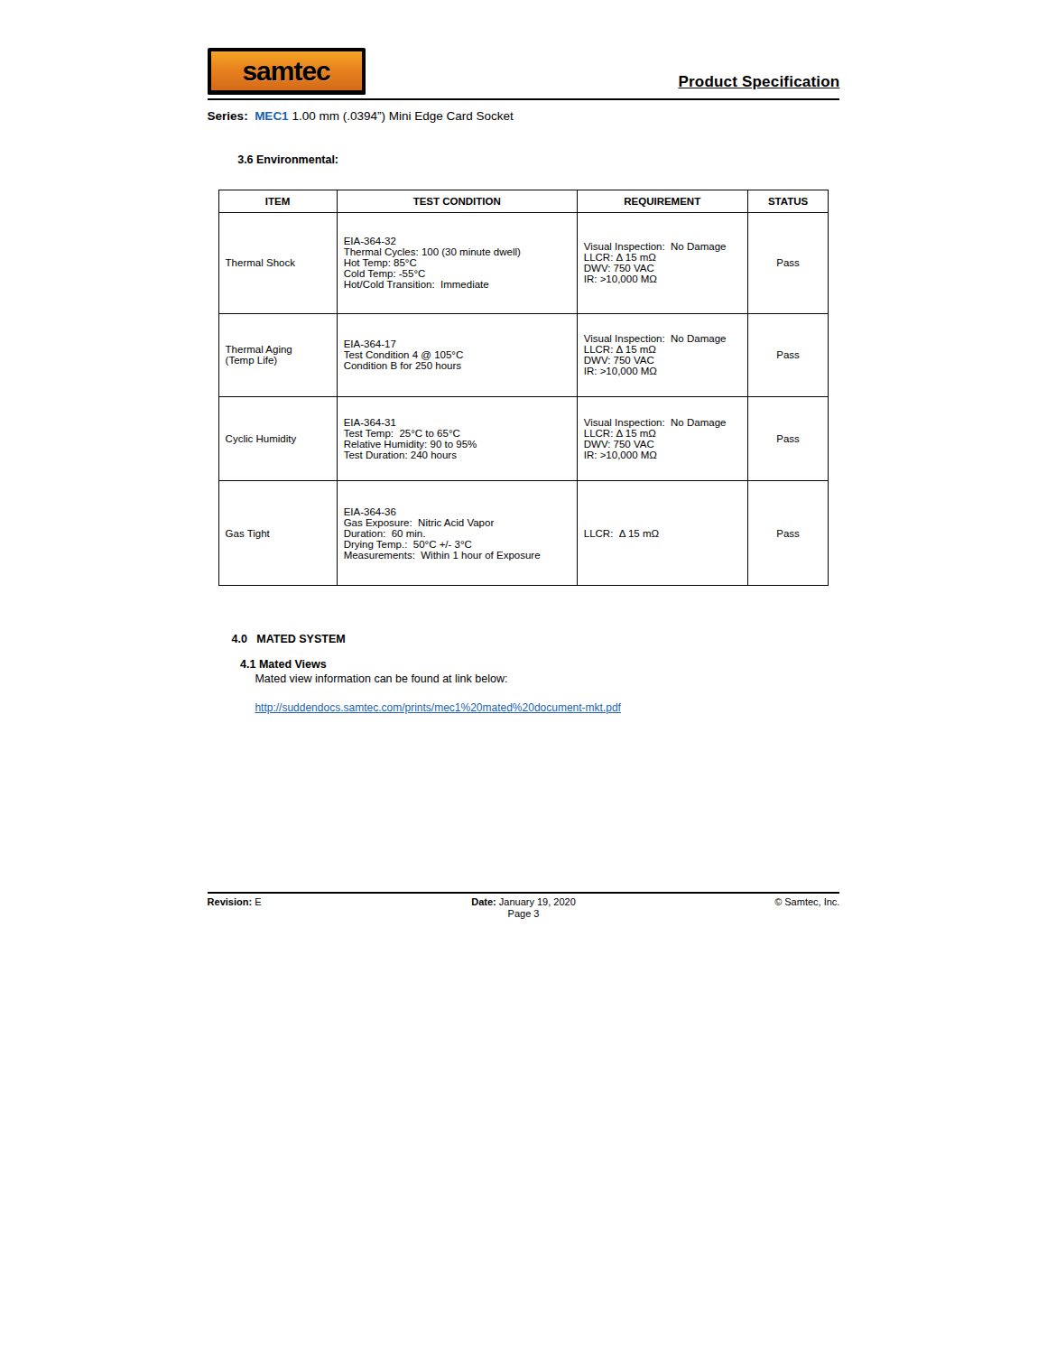samtec
Product Specification
Series: MEC1 1.00 mm (.0394”) Mini Edge Card Socket
3.6 Environmental:
| ITEM | TEST CONDITION | REQUIREMENT | STATUS |
| --- | --- | --- | --- |
| Thermal Shock | EIA-364-32 Thermal Cycles: 100 (30 minute dwell) Hot Temp: 85°C Cold Temp: -55°C Hot/Cold Transition: Immediate | Visual Inspection: No Damage LLCR: Δ 15 mΩ DWV: 750 VAC IR: >10,000 MΩ | Pass |
| Thermal Aging (Temp Life) | EIA-364-17 Test Condition 4 @ 105°C Condition B for 250 hours | Visual Inspection: No Damage LLCR: Δ 15 mΩ DWV: 750 VAC IR: >10,000 MΩ | Pass |
| Cyclic Humidity | EIA-364-31 Test Temp: 25°C to 65°C Relative Humidity: 90 to 95% Test Duration: 240 hours | Visual Inspection: No Damage LLCR: Δ 15 mΩ DWV: 750 VAC IR: >10,000 MΩ | Pass |
| Gas Tight | EIA-364-36 Gas Exposure: Nitric Acid Vapor Duration: 60 min. Drying Temp.: 50°C +/- 3°C Measurements: Within 1 hour of Exposure | LLCR: Δ 15 mΩ | Pass |
4.0 MATED SYSTEM
4.1 Mated Views
Mated view information can be found at link below:
http://suddendocs.samtec.com/prints/mec1%20mated%20document-mkt.pdf
Revision: E
Date: January 19, 2020 Page 3
© Samtec, Inc.